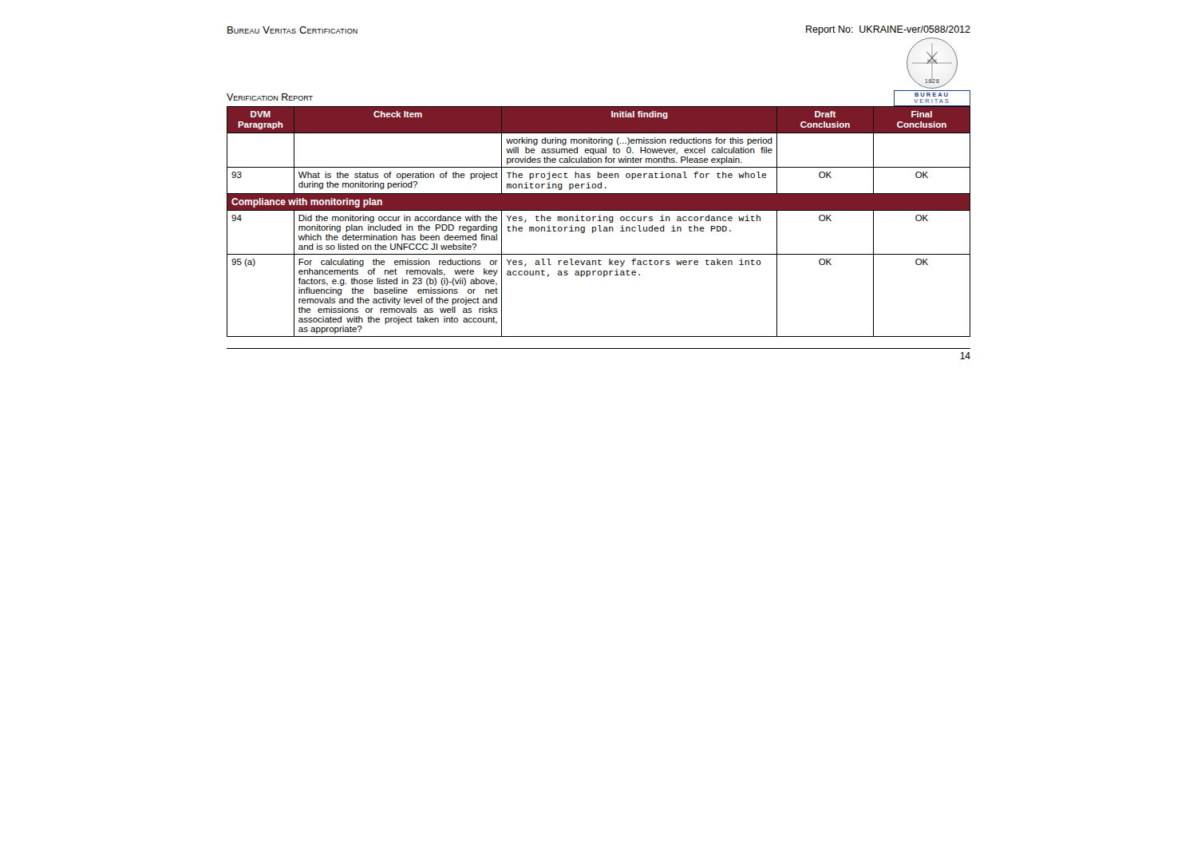Bureau Veritas Certification
Report No: UKRAINE-ver/0588/2012
Verification Report
⚔
1828
BUREAU
VERITAS
| DVM Paragraph | Check Item | Initial finding | Draft Conclusion | Final Conclusion |
| --- | --- | --- | --- | --- |
| | | working during monitoring (...)emission reductions for this period will be assumed equal to 0. However, excel calculation file provides the calculation for winter months. Please explain. | | |
| 93 | What is the status of operation of the project during the monitoring period? | The project has been operational for the whole monitoring period. | OK | OK |
| Compliance with monitoring plan |
| 94 | Did the monitoring occur in accordance with the monitoring plan included in the PDD regarding which the determination has been deemed final and is so listed on the UNFCCC JI website? | Yes, the monitoring occurs in accordance with the monitoring plan included in the PDD. | OK | OK |
| 95 (a) | For calculating the emission reductions or enhancements of net removals, were key factors, e.g. those listed in 23 (b) (i)-(vii) above, influencing the baseline emissions or net removals and the activity level of the project and the emissions or removals as well as risks associated with the project taken into account, as appropriate? | Yes, all relevant key factors were taken into account, as appropriate. | OK | OK |
14